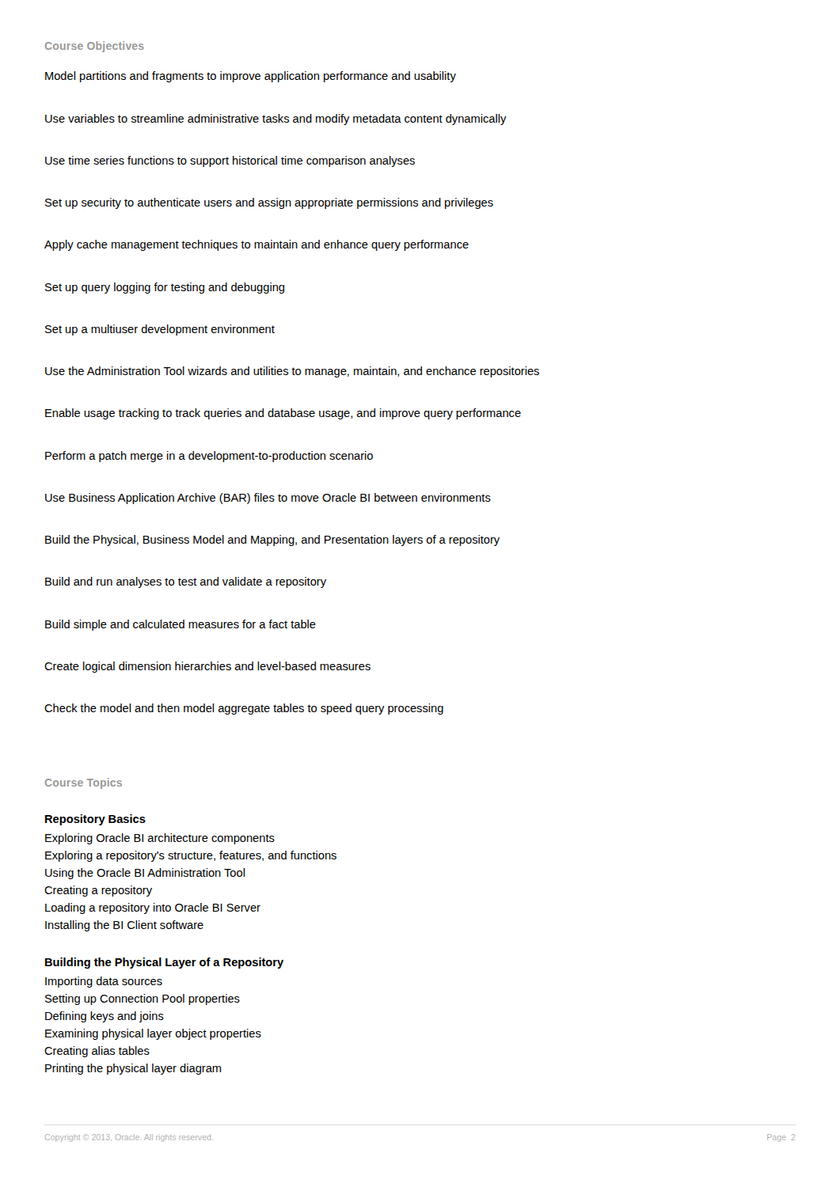Course Objectives
Model partitions and fragments to improve application performance and usability
Use variables to streamline administrative tasks and modify metadata content dynamically
Use time series functions to support historical time comparison analyses
Set up security to authenticate users and assign appropriate permissions and privileges
Apply cache management techniques to maintain and enhance query performance
Set up query logging for testing and debugging
Set up a multiuser development environment
Use the Administration Tool wizards and utilities to manage, maintain, and enchance repositories
Enable usage tracking to track queries and database usage, and improve query performance
Perform a patch merge in a development-to-production scenario
Use Business Application Archive (BAR) files to move Oracle BI between environments
Build the Physical, Business Model and Mapping, and Presentation layers of a repository
Build and run analyses to test and validate a repository
Build simple and calculated measures for a fact table
Create logical dimension hierarchies and level-based measures
Check the model and then model aggregate tables to speed query processing
Course Topics
Repository Basics
Exploring Oracle BI architecture components
Exploring a repository's structure, features, and functions
Using the Oracle BI Administration Tool
Creating a repository
Loading a repository into Oracle BI Server
Installing the BI Client software
Building the Physical Layer of a Repository
Importing data sources
Setting up Connection Pool properties
Defining keys and joins
Examining physical layer object properties
Creating alias tables
Printing the physical layer diagram
Copyright © 2013, Oracle. All rights reserved. Page 2